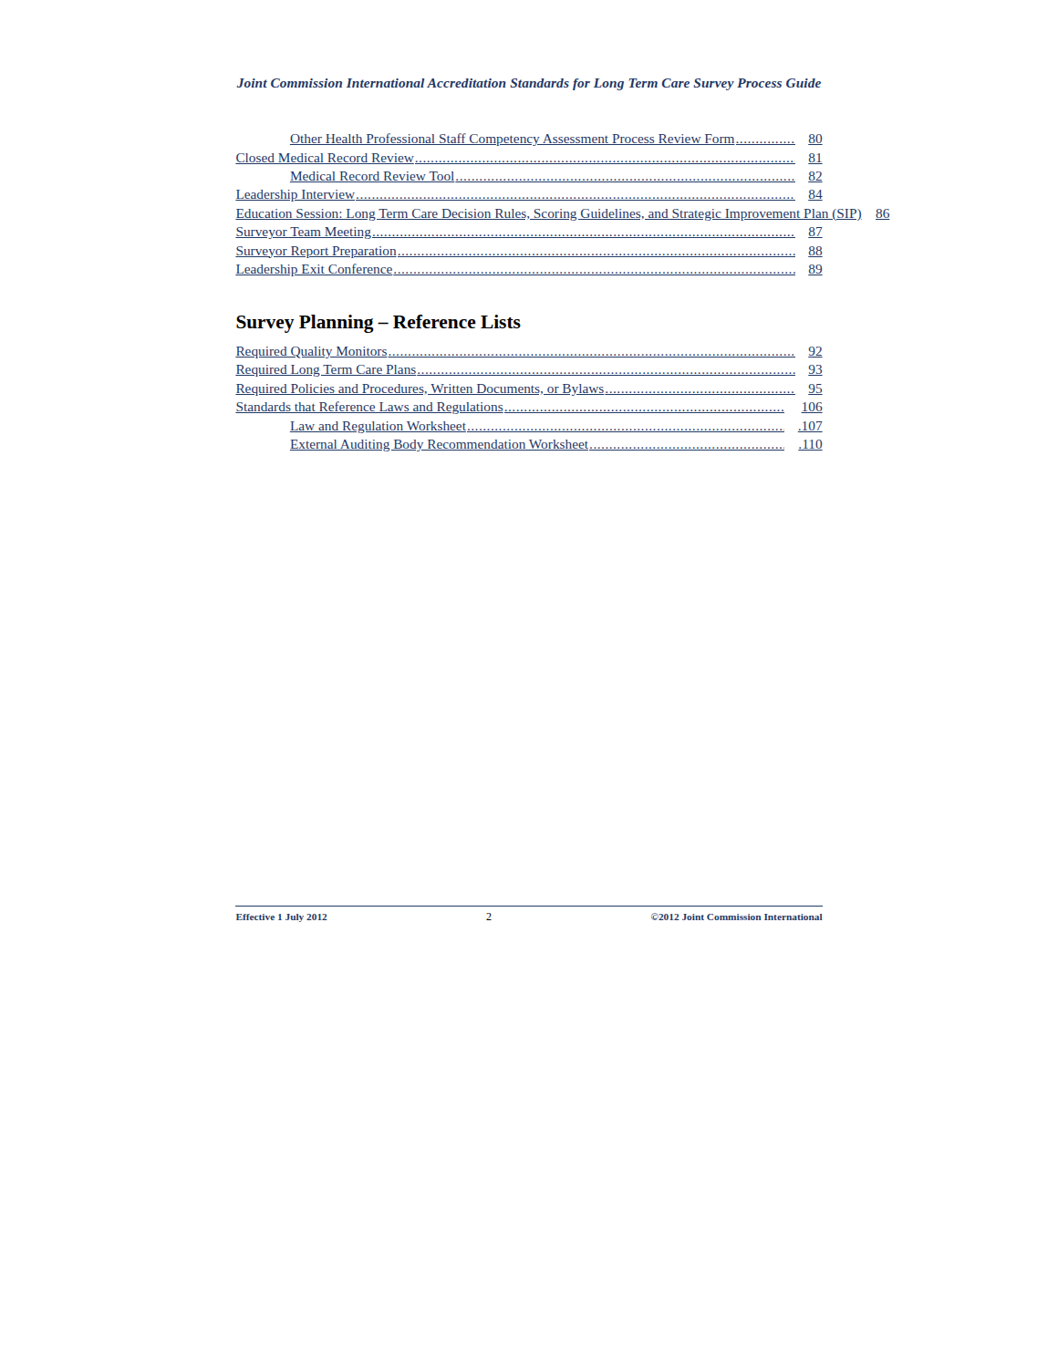Joint Commission International Accreditation Standards for Long Term Care Survey Process Guide
Other Health Professional Staff Competency Assessment Process Review Form .......................................... 80
Closed Medical Record Review ................................................................................................................................. 81
Medical Record Review Tool ................................................................................................................. 82
Leadership Interview ............................................................................................................................................. 84
Education Session: Long Term Care Decision Rules, Scoring Guidelines, and Strategic Improvement Plan (SIP) .. 86
Surveyor Team Meeting ......................................................................................................................................... 87
Surveyor Report Preparation ................................................................................................................................... 88
Leadership Exit Conference ..................................................................................................................................... 89
Survey Planning – Reference Lists
Required Quality Monitors ....................................................................................................................................... 92
Required Long Term Care Plans ............................................................................................................................. 93
Required Policies and Procedures, Written Documents, or Bylaws ................................................................. 95
Standards that Reference Laws and Regulations ............................................................................................. 106
Law and Regulation Worksheet ............................................................................................................. .107
External Auditing Body Recommendation Worksheet ............................................................................. .110
Effective 1 July 2012 2 ©2012 Joint Commission International